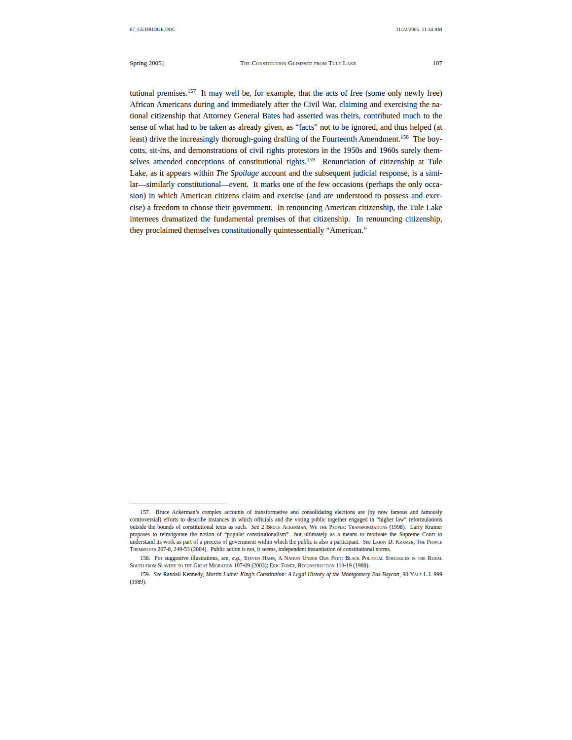07_GUDRIDGE.DOC 11/22/2005 11:34 AM
Spring 2005] The Constitution Glimpsed from Tule Lake 107
tutional premises.157 It may well be, for example, that the acts of free (some only newly free) African Americans during and immediately after the Civil War, claiming and exercising the national citizenship that Attorney General Bates had asserted was theirs, contributed much to the sense of what had to be taken as already given, as “facts” not to be ignored, and thus helped (at least) drive the increasingly thorough-going drafting of the Fourteenth Amendment.158 The boycotts, sit-ins, and demonstrations of civil rights protestors in the 1950s and 1960s surely themselves amended conceptions of constitutional rights.159 Renunciation of citizenship at Tule Lake, as it appears within The Spoilage account and the subsequent judicial response, is a similar—similarly constitutional—event. It marks one of the few occasions (perhaps the only occasion) in which American citizens claim and exercise (and are understood to possess and exercise) a freedom to choose their government. In renouncing American citizenship, the Tule Lake internees dramatized the fundamental premises of that citizenship. In renouncing citizenship, they proclaimed themselves constitutionally quintessentially “American.”
157. Bruce Ackerman’s complex accounts of transformative and consolidating elections are (by now famous and famously controversial) efforts to describe instances in which officials and the voting public together engaged in “higher law” reformulations outside the bounds of constitutional texts as such. See 2 Bruce Ackerman, We the People: Transformations (1998). Larry Kramer proposes to reinvigorate the notion of “popular constitutionalism”—but ultimately as a means to motivate the Supreme Court to understand its work as part of a process of government within which the public is also a participant. See Larry D. Kramer, The People Themselves 207-8, 249-53 (2004). Public action is not, it seems, independent instantiation of constitutional norms.
158. For suggestive illustrations, see, e.g., Steven Hahn, A Nation Under Our Feet: Black Political Struggles in the Rural South from Slavery to the Great Migration 107-09 (2003); Eric Foner, Reconstruction 110-19 (1988).
159. See Randall Kennedy, Martin Luther King’s Constitution: A Legal History of the Montgomery Bus Boycott, 98 Yale L.J. 999 (1989).